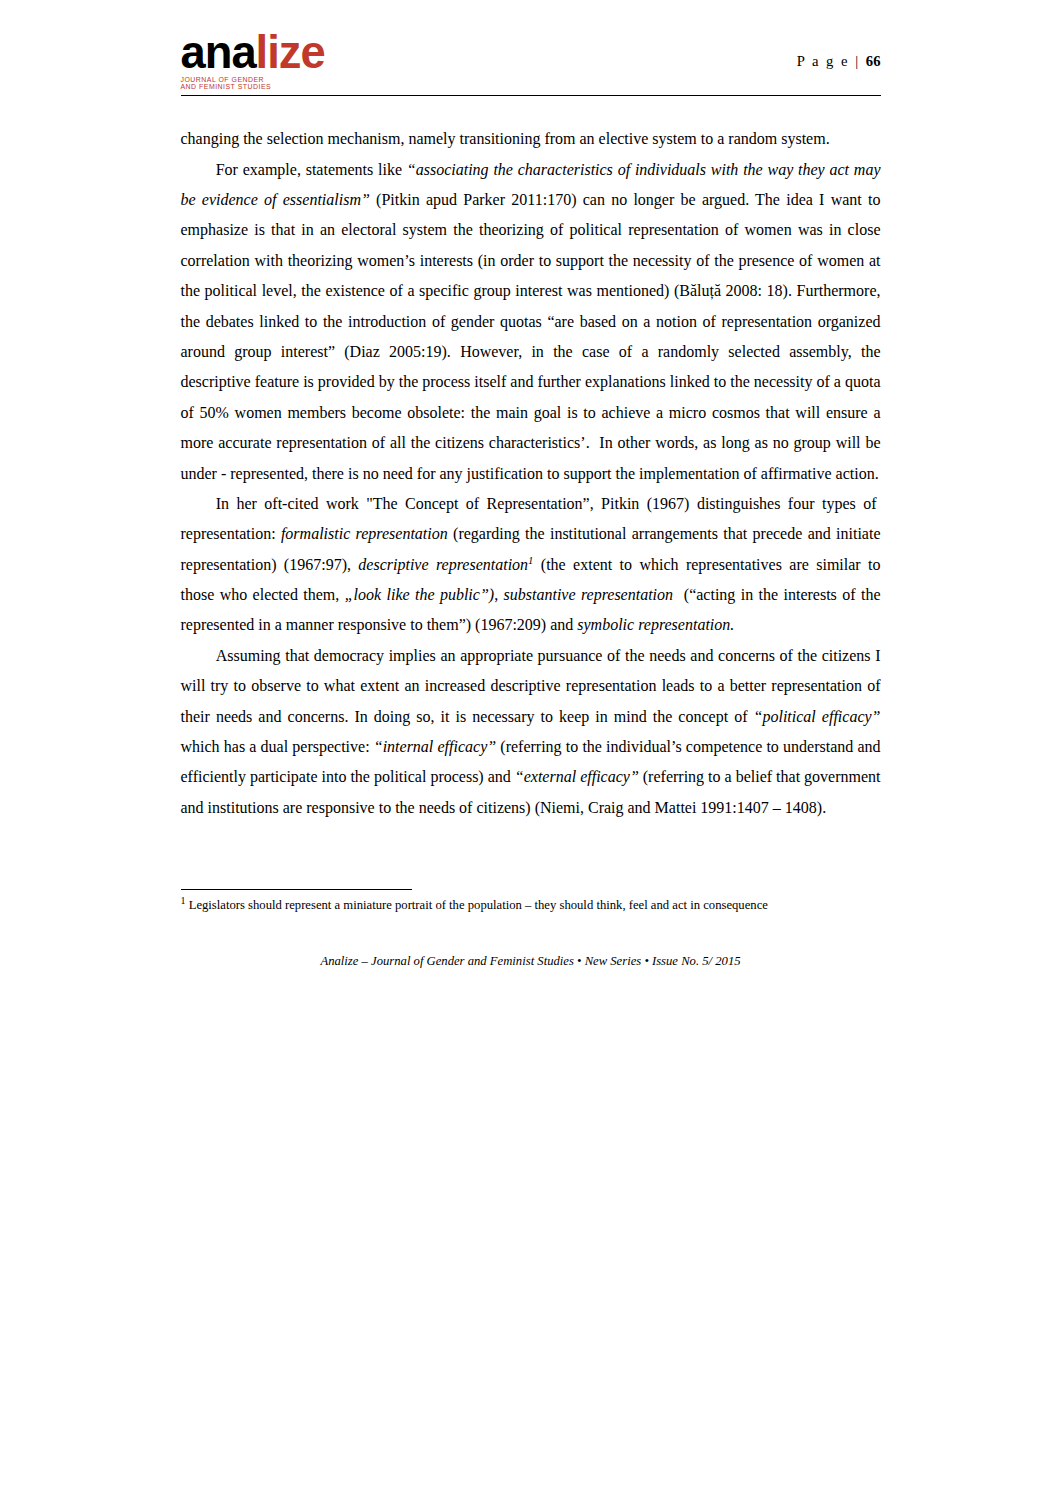ana lize
Journal of Gender
and Feminist Studies
P a g e | 66
changing the selection mechanism, namely transitioning from an elective system to a random system.
For example, statements like “associating the characteristics of individuals with the way they act may be evidence of essentialism” (Pitkin apud Parker 2011:170) can no longer be argued. The idea I want to emphasize is that in an electoral system the theorizing of political representation of women was in close correlation with theorizing women’s interests (in order to support the necessity of the presence of women at the political level, the existence of a specific group interest was mentioned) (Băluță 2008: 18). Furthermore, the debates linked to the introduction of gender quotas “are based on a notion of representation organized around group interest” (Diaz 2005:19). However, in the case of a randomly selected assembly, the descriptive feature is provided by the process itself and further explanations linked to the necessity of a quota of 50% women members become obsolete: the main goal is to achieve a micro cosmos that will ensure a more accurate representation of all the citizens characteristics’. In other words, as long as no group will be under - represented, there is no need for any justification to support the implementation of affirmative action.
In her oft-cited work "The Concept of Representation”, Pitkin (1967) distinguishes four types of representation: formalistic representation (regarding the institutional arrangements that precede and initiate representation) (1967:97), descriptive representation1 (the extent to which representatives are similar to those who elected them, „look like the public”), substantive representation (“acting in the interests of the represented in a manner responsive to them”) (1967:209) and symbolic representation.
Assuming that democracy implies an appropriate pursuance of the needs and concerns of the citizens I will try to observe to what extent an increased descriptive representation leads to a better representation of their needs and concerns. In doing so, it is necessary to keep in mind the concept of “political efficacy” which has a dual perspective: “internal efficacy” (referring to the individual’s competence to understand and efficiently participate into the political process) and “external efficacy” (referring to a belief that government and institutions are responsive to the needs of citizens) (Niemi, Craig and Mattei 1991:1407 – 1408).
1 Legislators should represent a miniature portrait of the population – they should think, feel and act in consequence
Analize – Journal of Gender and Feminist Studies • New Series • Issue No. 5/ 2015